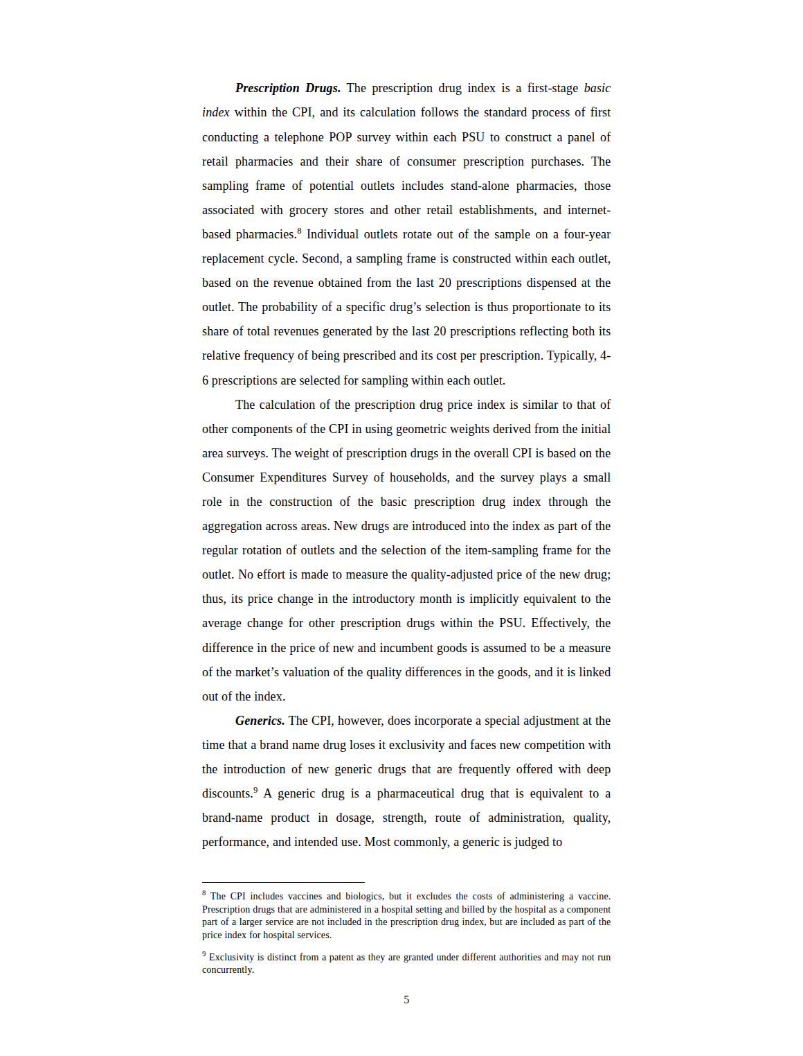Prescription Drugs. The prescription drug index is a first-stage basic index within the CPI, and its calculation follows the standard process of first conducting a telephone POP survey within each PSU to construct a panel of retail pharmacies and their share of consumer prescription purchases. The sampling frame of potential outlets includes stand-alone pharmacies, those associated with grocery stores and other retail establishments, and internet-based pharmacies.8 Individual outlets rotate out of the sample on a four-year replacement cycle. Second, a sampling frame is constructed within each outlet, based on the revenue obtained from the last 20 prescriptions dispensed at the outlet. The probability of a specific drug’s selection is thus proportionate to its share of total revenues generated by the last 20 prescriptions reflecting both its relative frequency of being prescribed and its cost per prescription. Typically, 4-6 prescriptions are selected for sampling within each outlet.
The calculation of the prescription drug price index is similar to that of other components of the CPI in using geometric weights derived from the initial area surveys. The weight of prescription drugs in the overall CPI is based on the Consumer Expenditures Survey of households, and the survey plays a small role in the construction of the basic prescription drug index through the aggregation across areas. New drugs are introduced into the index as part of the regular rotation of outlets and the selection of the item-sampling frame for the outlet. No effort is made to measure the quality-adjusted price of the new drug; thus, its price change in the introductory month is implicitly equivalent to the average change for other prescription drugs within the PSU. Effectively, the difference in the price of new and incumbent goods is assumed to be a measure of the market’s valuation of the quality differences in the goods, and it is linked out of the index.
Generics. The CPI, however, does incorporate a special adjustment at the time that a brand name drug loses it exclusivity and faces new competition with the introduction of new generic drugs that are frequently offered with deep discounts.9 A generic drug is a pharmaceutical drug that is equivalent to a brand-name product in dosage, strength, route of administration, quality, performance, and intended use. Most commonly, a generic is judged to
8 The CPI includes vaccines and biologics, but it excludes the costs of administering a vaccine. Prescription drugs that are administered in a hospital setting and billed by the hospital as a component part of a larger service are not included in the prescription drug index, but are included as part of the price index for hospital services.
9 Exclusivity is distinct from a patent as they are granted under different authorities and may not run concurrently.
5